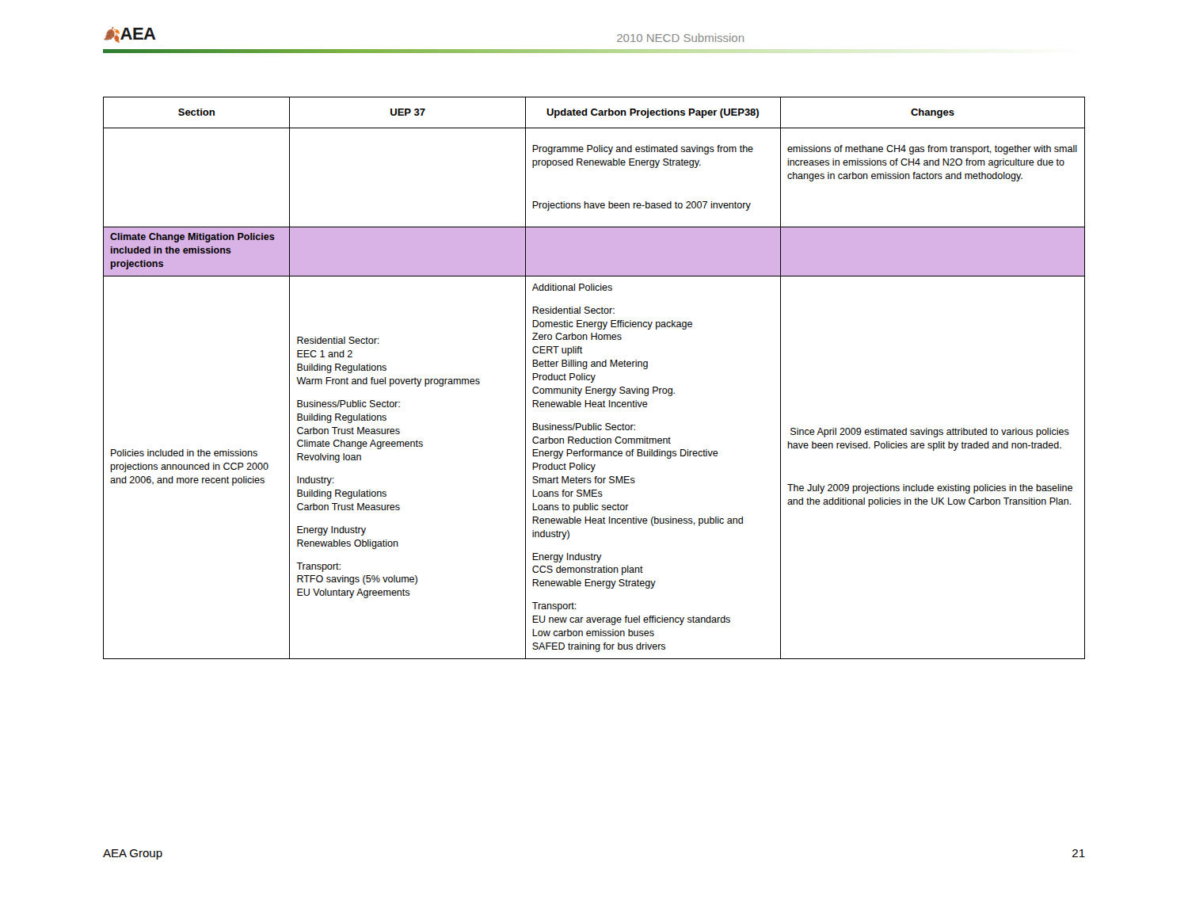🍂AEA
2010 NECD Submission
| Section | UEP 37 | Updated Carbon Projections Paper (UEP38) | Changes |
| --- | --- | --- | --- |
| | | Programme Policy and estimated savings from the proposed Renewable Energy Strategy. Projections have been re-based to 2007 inventory | emissions of methane CH4 gas from transport, together with small increases in emissions of CH4 and N2O from agriculture due to changes in carbon emission factors and methodology. |
| Climate Change Mitigation Policies included in the emissions projections | | | |
| Policies included in the emissions projections announced in CCP 2000 and 2006, and more recent policies | Residential Sector: EEC 1 and 2 Building Regulations Warm Front and fuel poverty programmes Business/Public Sector: Building Regulations Carbon Trust Measures Climate Change Agreements Revolving loan Industry: Building Regulations Carbon Trust Measures Energy Industry Renewables Obligation Transport: RTFO savings (5% volume) EU Voluntary Agreements | Additional Policies Residential Sector: Domestic Energy Efficiency package Zero Carbon Homes CERT uplift Better Billing and Metering Product Policy Community Energy Saving Prog. Renewable Heat Incentive Business/Public Sector: Carbon Reduction Commitment Energy Performance of Buildings Directive Product Policy Smart Meters for SMEs Loans for SMEs Loans to public sector Renewable Heat Incentive (business, public and industry) Energy Industry CCS demonstration plant Renewable Energy Strategy Transport: EU new car average fuel efficiency standards Low carbon emission buses SAFED training for bus drivers | Since April 2009 estimated savings attributed to various policies have been revised. Policies are split by traded and non-traded. The July 2009 projections include existing policies in the baseline and the additional policies in the UK Low Carbon Transition Plan. |
AEA Group
21